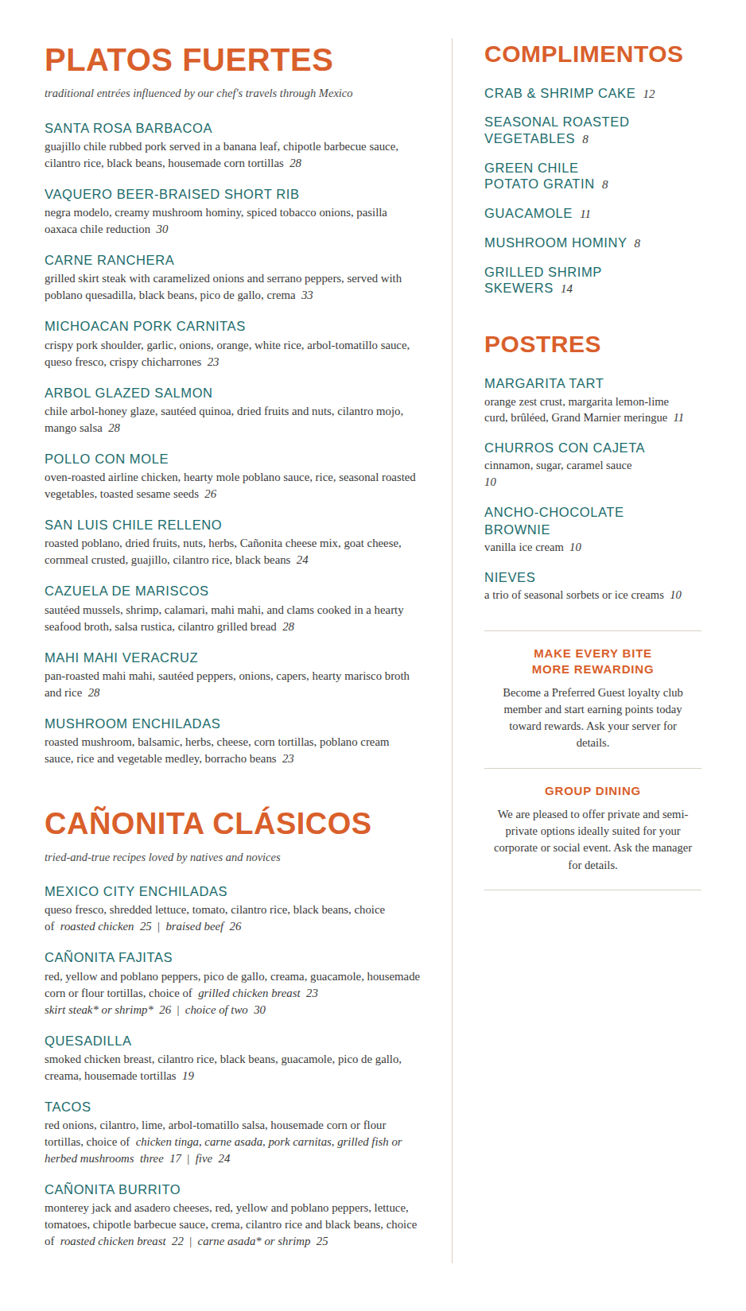Platos Fuertes
traditional entrées influenced by our chef's travels through Mexico
Santa Rosa Barbacoa
guajillo chile rubbed pork served in a banana leaf, chipotle barbecue sauce, cilantro rice, black beans, housemade corn tortillas 28
Vaquero Beer-Braised Short Rib
negra modelo, creamy mushroom hominy, spiced tobacco onions, pasilla oaxaca chile reduction 30
Carne Ranchera
grilled skirt steak with caramelized onions and serrano peppers, served with poblano quesadilla, black beans, pico de gallo, crema 33
Michoacan Pork Carnitas
crispy pork shoulder, garlic, onions, orange, white rice, arbol-tomatillo sauce, queso fresco, crispy chicharrones 23
Arbol Glazed Salmon
chile arbol-honey glaze, sautéed quinoa, dried fruits and nuts, cilantro mojo, mango salsa 28
Pollo Con Mole
oven-roasted airline chicken, hearty mole poblano sauce, rice, seasonal roasted vegetables, toasted sesame seeds 26
San Luis Chile Relleno
roasted poblano, dried fruits, nuts, herbs, Cañonita cheese mix, goat cheese, cornmeal crusted, guajillo, cilantro rice, black beans 24
Cazuela De Mariscos
sautéed mussels, shrimp, calamari, mahi mahi, and clams cooked in a hearty seafood broth, salsa rustica, cilantro grilled bread 28
Mahi Mahi Veracruz
pan-roasted mahi mahi, sautéed peppers, onions, capers, hearty marisco broth and rice 28
Mushroom Enchiladas
roasted mushroom, balsamic, herbs, cheese, corn tortillas, poblano cream sauce, rice and vegetable medley, borracho beans 23
Cañonita Clásicos
tried-and-true recipes loved by natives and novices
Mexico City Enchiladas
queso fresco, shredded lettuce, tomato, cilantro rice, black beans, choice of roasted chicken 25 | braised beef 26
Cañonita Fajitas
red, yellow and poblano peppers, pico de gallo, creama, guacamole, housemade corn or flour tortillas, choice of grilled chicken breast 23
skirt steak* or shrimp* 26 | choice of two 30
Quesadilla
smoked chicken breast, cilantro rice, black beans, guacamole, pico de gallo, creama, housemade tortillas 19
Tacos
red onions, cilantro, lime, arbol-tomatillo salsa, housemade corn or flour tortillas, choice of chicken tinga, carne asada, pork carnitas, grilled fish or herbed mushrooms three 17 | five 24
Cañonita Burrito
monterey jack and asadero cheeses, red, yellow and poblano peppers, lettuce, tomatoes, chipotle barbecue sauce, crema, cilantro rice and black beans, choice of roasted chicken breast 22 | carne asada* or shrimp 25
Complimentos
Crab & Shrimp Cake 12
Seasonal Roasted
Vegetables 8
Green Chile
Potato Gratin 8
Guacamole 11
Mushroom Hominy 8
Grilled Shrimp
Skewers 14
Postres
Margarita Tart
orange zest crust, margarita lemon-lime curd, brûléed, Grand Marnier meringue 11
Churros Con Cajeta
cinnamon, sugar, caramel sauce
10
Ancho-Chocolate
Brownie
vanilla ice cream 10
Nieves
a trio of seasonal sorbets or ice creams 10
Make Every Bite
More Rewarding
Become a Preferred Guest loyalty club member and start earning points today toward rewards. Ask your server for details.
Group Dining
We are pleased to offer private and semi-private options ideally suited for your corporate or social event. Ask the manager for details.